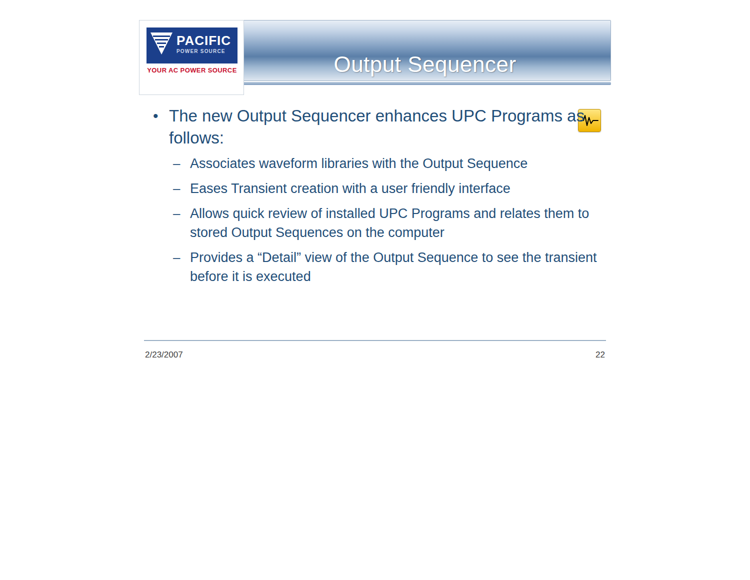Output Sequencer
PACIFIC
POWER SOURCE
YOUR AC POWER SOURCE
The new Output Sequencer enhances UPC Programs as follows:
Associates waveform libraries with the Output Sequence
Eases Transient creation with a user friendly interface
Allows quick review of installed UPC Programs and relates them to stored Output Sequences on the computer
Provides a “Detail” view of the Output Sequence to see the transient before it is executed
2/23/2007
22